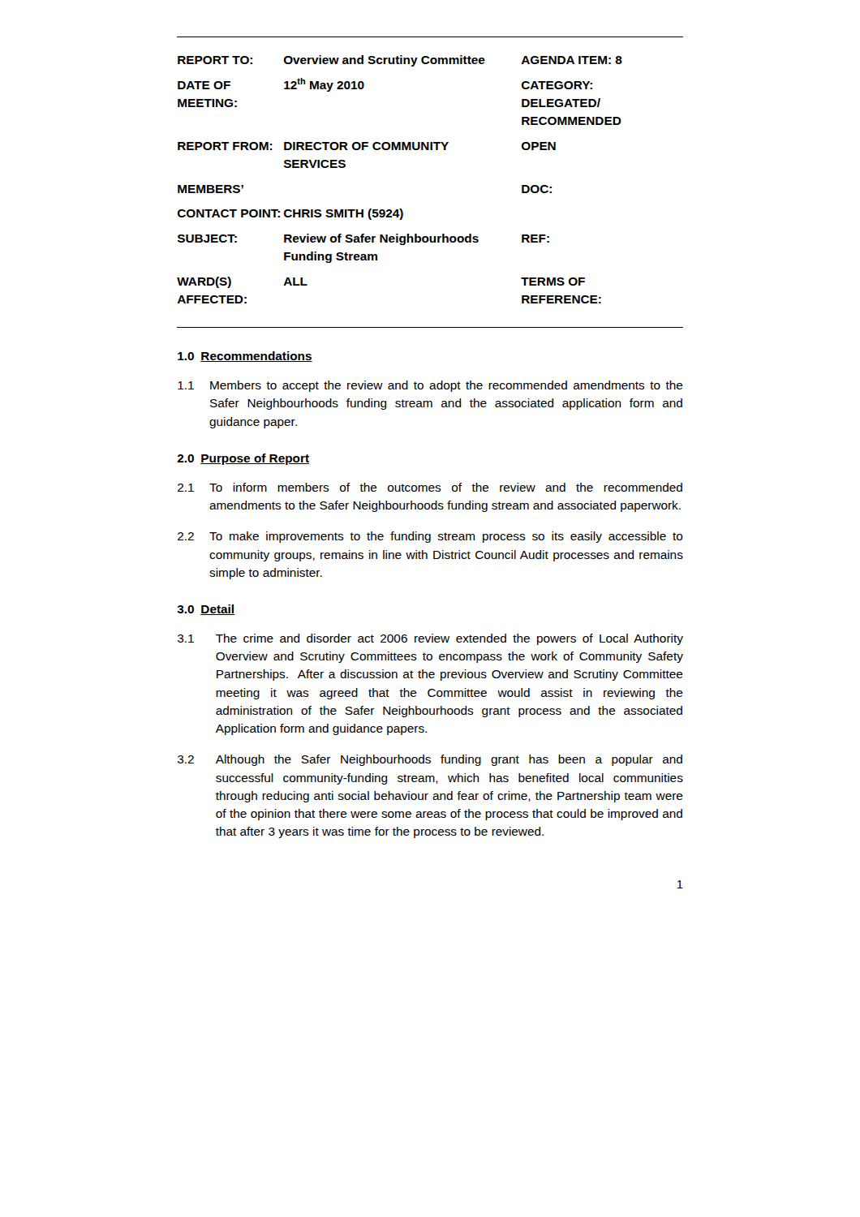| REPORT TO: | Overview and Scrutiny Committee | AGENDA ITEM: 8 |
| DATE OF MEETING: | 12 th May 2010 | CATEGORY: DELEGATED/ RECOMMENDED |
| REPORT FROM: | DIRECTOR OF COMMUNITY SERVICES | OPEN |
| MEMBERS’ | | DOC: |
| CONTACT POINT: | CHRIS SMITH (5924) | |
| SUBJECT: | Review of Safer Neighbourhoods Funding Stream | REF: |
| WARD(S) AFFECTED: | ALL | TERMS OF REFERENCE: |
1.0 Recommendations
1.1 Members to accept the review and to adopt the recommended amendments to the Safer Neighbourhoods funding stream and the associated application form and guidance paper.
2.0 Purpose of Report
2.1 To inform members of the outcomes of the review and the recommended amendments to the Safer Neighbourhoods funding stream and associated paperwork.
2.2 To make improvements to the funding stream process so its easily accessible to community groups, remains in line with District Council Audit processes and remains simple to administer.
3.0 Detail
3.1 The crime and disorder act 2006 review extended the powers of Local Authority Overview and Scrutiny Committees to encompass the work of Community Safety Partnerships. After a discussion at the previous Overview and Scrutiny Committee meeting it was agreed that the Committee would assist in reviewing the administration of the Safer Neighbourhoods grant process and the associated Application form and guidance papers.
3.2 Although the Safer Neighbourhoods funding grant has been a popular and successful community-funding stream, which has benefited local communities through reducing anti social behaviour and fear of crime, the Partnership team were of the opinion that there were some areas of the process that could be improved and that after 3 years it was time for the process to be reviewed.
1